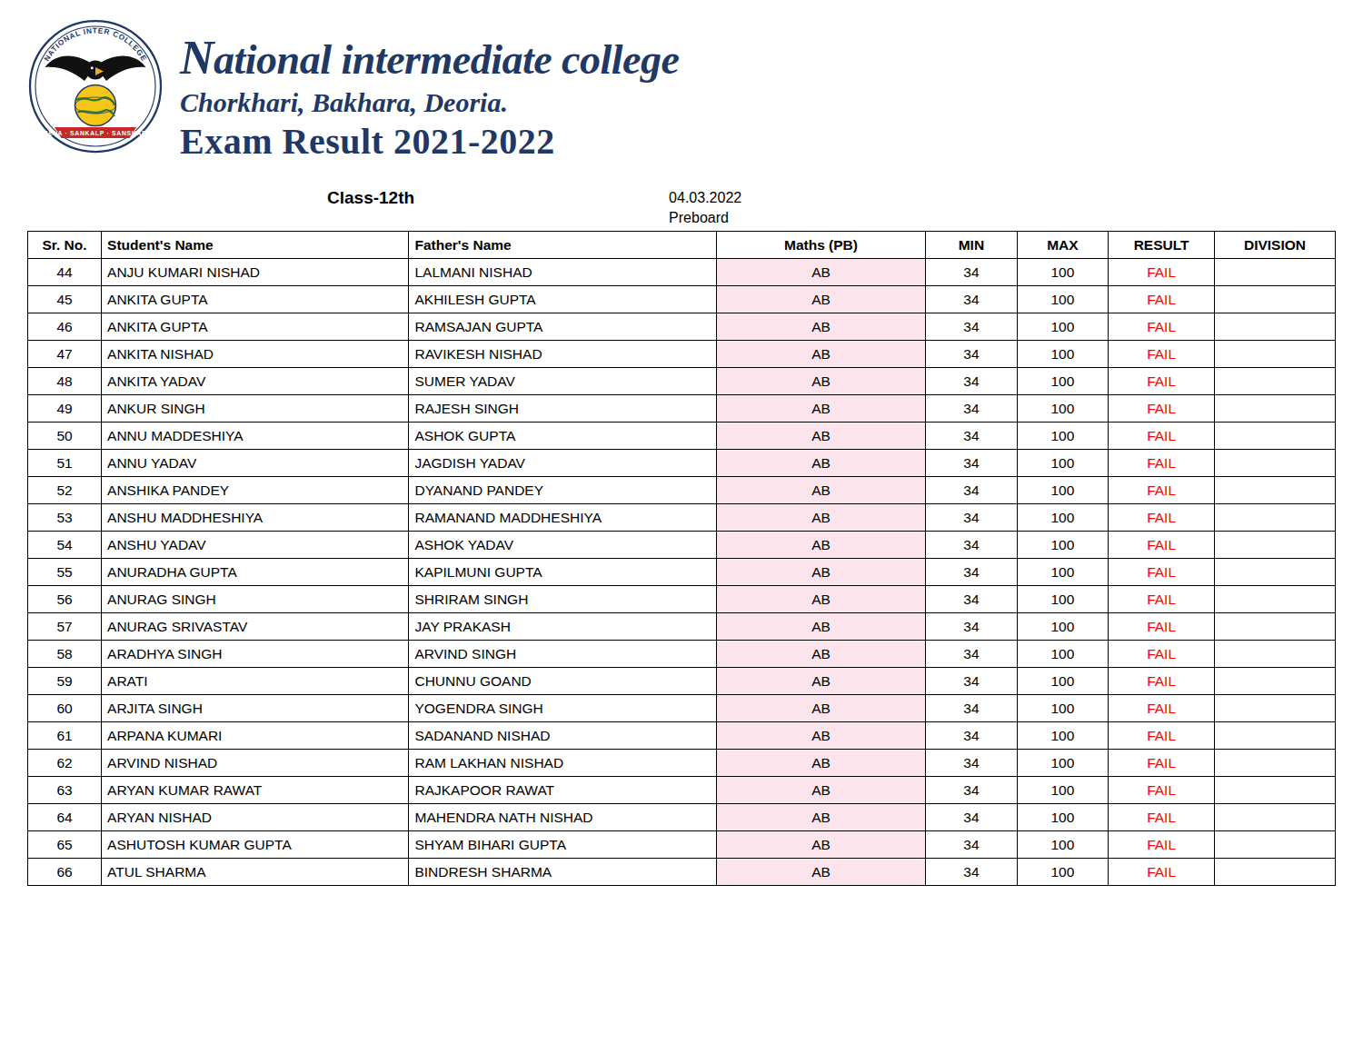NATIONAL INTER COLLEGE SEVA · SANKALP · SANSKAR
National intermediate college
Chorkhari, Bakhara, Deoria.
Exam Result 2021-2022
Class-12th 04.03.2022
Preboard
| Sr. No. | Student's Name | Father's Name | Maths (PB) | MIN | MAX | RESULT | DIVISION |
| --- | --- | --- | --- | --- | --- | --- | --- |
| 44 | ANJU KUMARI NISHAD | LALMANI NISHAD | AB | 34 | 100 | FAIL | |
| 45 | ANKITA GUPTA | AKHILESH GUPTA | AB | 34 | 100 | FAIL | |
| 46 | ANKITA GUPTA | RAMSAJAN GUPTA | AB | 34 | 100 | FAIL | |
| 47 | ANKITA NISHAD | RAVIKESH NISHAD | AB | 34 | 100 | FAIL | |
| 48 | ANKITA YADAV | SUMER YADAV | AB | 34 | 100 | FAIL | |
| 49 | ANKUR SINGH | RAJESH SINGH | AB | 34 | 100 | FAIL | |
| 50 | ANNU MADDESHIYA | ASHOK GUPTA | AB | 34 | 100 | FAIL | |
| 51 | ANNU YADAV | JAGDISH YADAV | AB | 34 | 100 | FAIL | |
| 52 | ANSHIKA PANDEY | DYANAND PANDEY | AB | 34 | 100 | FAIL | |
| 53 | ANSHU MADDHESHIYA | RAMANAND MADDHESHIYA | AB | 34 | 100 | FAIL | |
| 54 | ANSHU YADAV | ASHOK YADAV | AB | 34 | 100 | FAIL | |
| 55 | ANURADHA GUPTA | KAPILMUNI GUPTA | AB | 34 | 100 | FAIL | |
| 56 | ANURAG SINGH | SHRIRAM SINGH | AB | 34 | 100 | FAIL | |
| 57 | ANURAG SRIVASTAV | JAY PRAKASH | AB | 34 | 100 | FAIL | |
| 58 | ARADHYA SINGH | ARVIND SINGH | AB | 34 | 100 | FAIL | |
| 59 | ARATI | CHUNNU GOAND | AB | 34 | 100 | FAIL | |
| 60 | ARJITA SINGH | YOGENDRA SINGH | AB | 34 | 100 | FAIL | |
| 61 | ARPANA KUMARI | SADANAND NISHAD | AB | 34 | 100 | FAIL | |
| 62 | ARVIND NISHAD | RAM LAKHAN NISHAD | AB | 34 | 100 | FAIL | |
| 63 | ARYAN KUMAR RAWAT | RAJKAPOOR RAWAT | AB | 34 | 100 | FAIL | |
| 64 | ARYAN NISHAD | MAHENDRA NATH NISHAD | AB | 34 | 100 | FAIL | |
| 65 | ASHUTOSH KUMAR GUPTA | SHYAM BIHARI GUPTA | AB | 34 | 100 | FAIL | |
| 66 | ATUL SHARMA | BINDRESH SHARMA | AB | 34 | 100 | FAIL | |